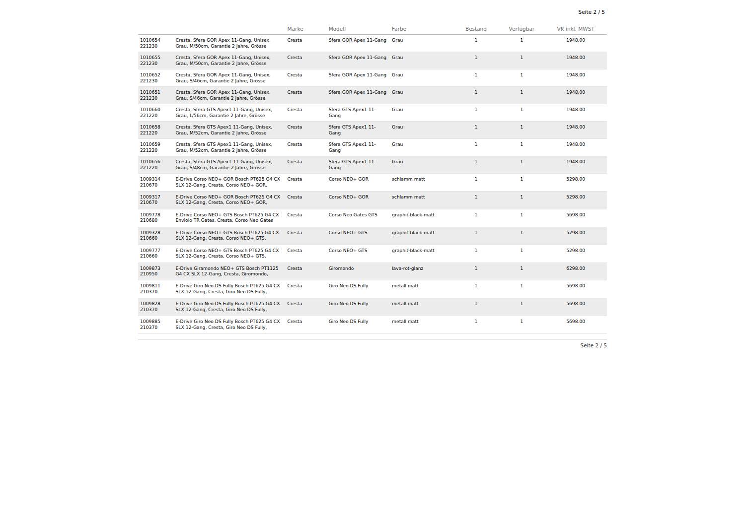Seite 2 / 5
| | | Marke | Modell | Farbe | Bestand | Verfügbar | VK inkl. MWST |
| --- | --- | --- | --- | --- | --- | --- | --- |
| 1010654 221230 | Cresta, Sfera GOR Apex 11-Gang, Unisex, Grau, M/50cm, Garantie 2 Jahre, Grösse | Cresta | Sfera GOR Apex 11-Gang | Grau | 1 | 1 | 1948.00 |
| 1010655 221230 | Cresta, Sfera GOR Apex 11-Gang, Unisex, Grau, M/50cm, Garantie 2 Jahre, Grösse | Cresta | Sfera GOR Apex 11-Gang | Grau | 1 | 1 | 1948.00 |
| 1010652 221230 | Cresta, Sfera GOR Apex 11-Gang, Unisex, Grau, S/46cm, Garantie 2 Jahre, Grösse | Cresta | Sfera GOR Apex 11-Gang | Grau | 1 | 1 | 1948.00 |
| 1010651 221230 | Cresta, Sfera GOR Apex 11-Gang, Unisex, Grau, S/46cm, Garantie 2 Jahre, Grösse | Cresta | Sfera GOR Apex 11-Gang | Grau | 1 | 1 | 1948.00 |
| 1010660 221220 | Cresta, Sfera GTS Apex1 11-Gang, Unisex, Grau, L/56cm, Garantie 2 Jahre, Grösse | Cresta | Sfera GTS Apex1 11-Gang | Grau | 1 | 1 | 1948.00 |
| 1010658 221220 | Cresta, Sfera GTS Apex1 11-Gang, Unisex, Grau, M/52cm, Garantie 2 Jahre, Grösse | Cresta | Sfera GTS Apex1 11-Gang | Grau | 1 | 1 | 1948.00 |
| 1010659 221220 | Cresta, Sfera GTS Apex1 11-Gang, Unisex, Grau, M/52cm, Garantie 2 Jahre, Grösse | Cresta | Sfera GTS Apex1 11-Gang | Grau | 1 | 1 | 1948.00 |
| 1010656 221220 | Cresta, Sfera GTS Apex1 11-Gang, Unisex, Grau, S/48cm, Garantie 2 Jahre, Grösse | Cresta | Sfera GTS Apex1 11-Gang | Grau | 1 | 1 | 1948.00 |
| 1009314 210670 | E-Drive Corso NEO+ GOR Bosch PT625 G4 CX SLX 12-Gang, Cresta, Corso NEO+ GOR, Unisex, schlamm | Cresta | Corso NEO+ GOR | schlamm matt | 1 | 1 | 5298.00 |
| 1009317 210670 | E-Drive Corso NEO+ GOR Bosch PT625 G4 CX SLX 12-Gang, Cresta, Corso NEO+ GOR, Unisex, schlamm | Cresta | Corso NEO+ GOR | schlamm matt | 1 | 1 | 5298.00 |
| 1009778 210680 | E-Drive Corso NEO+ GTS Bosch PT625 G4 CX Enviolo TR Gates, Cresta, Corso Neo Gates GTS | Cresta | Corso Neo Gates GTS | graphit-black-matt | 1 | 1 | 5698.00 |
| 1009328 210660 | E-Drive Corso NEO+ GTS Bosch PT625 G4 CX SLX 12-Gang, Cresta, Corso NEO+ GTS, Unisex, graphit | Cresta | Corso NEO+ GTS | graphit-black-matt | 1 | 1 | 5298.00 |
| 1009777 210660 | E-Drive Corso NEO+ GTS Bosch PT625 G4 CX SLX 12-Gang, Cresta, Corso NEO+ GTS, Unisex, graphit | Cresta | Corso NEO+ GTS | graphit-black-matt | 1 | 1 | 5298.00 |
| 1009873 210950 | E-Drive Giramondo NEO+ GTS Bosch PT1125 G4 CX SLX 12-Gang, Cresta, Giromondo, Unisex, lava | Cresta | Giromondo | lava-rot-glanz | 1 | 1 | 6298.00 |
| 1009811 210370 | E-Drive Giro Neo DS Fully Bosch PT625 G4 CX SLX 12-Gang, Cresta, Giro Neo DS Fully, Unisex, metall | Cresta | Giro Neo DS Fully | metall matt | 1 | 1 | 5698.00 |
| 1009828 210370 | E-Drive Giro Neo DS Fully Bosch PT625 G4 CX SLX 12-Gang, Cresta, Giro Neo DS Fully, Unisex, metall | Cresta | Giro Neo DS Fully | metall matt | 1 | 1 | 5698.00 |
| 1009885 210370 | E-Drive Giro Neo DS Fully Bosch PT625 G4 CX SLX 12-Gang, Cresta, Giro Neo DS Fully, Unisex, metall | Cresta | Giro Neo DS Fully | metall matt | 1 | 1 | 5698.00 |
Seite 2 / 5